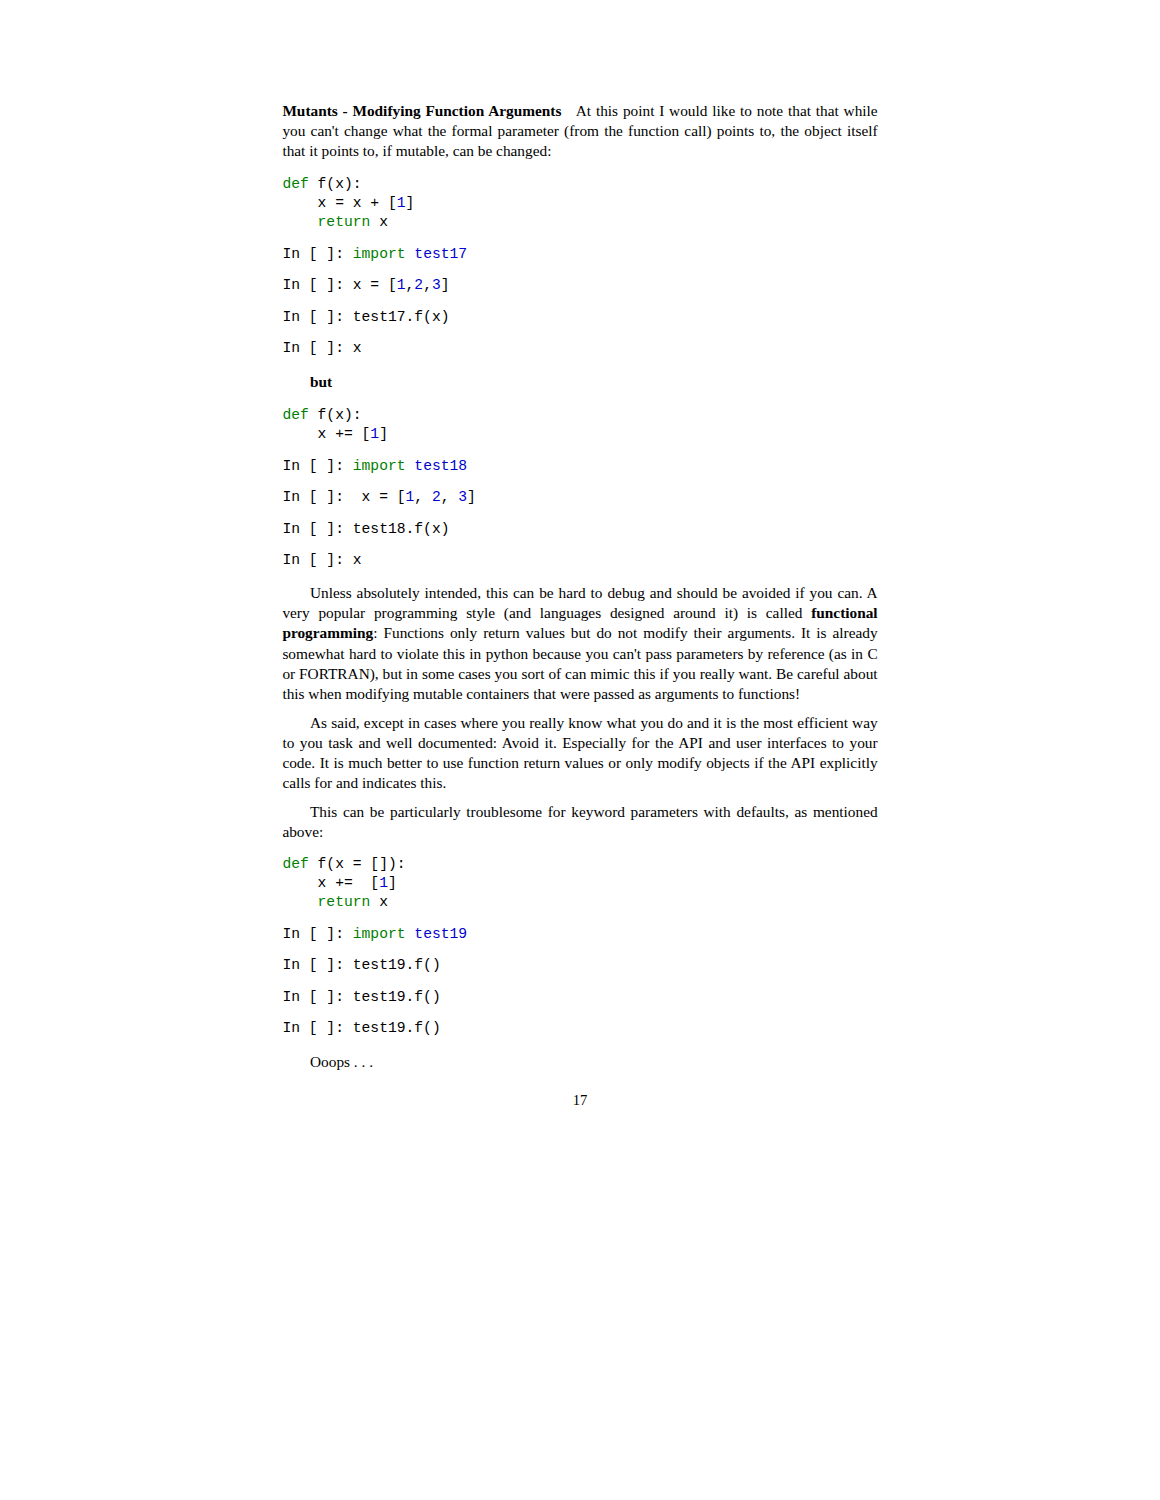Mutants - Modifying Function Arguments At this point I would like to note that that while you can't change what the formal parameter (from the function call) points to, the object itself that it points to, if mutable, can be changed:
def f(x): x = x + [1] return x
In [ ]: import test17
In [ ]: x = [1,2,3]
In [ ]: test17.f(x)
In [ ]: x
but
def f(x): x += [1]
In [ ]: import test18
In [ ]: x = [1, 2, 3]
In [ ]: test18.f(x)
In [ ]: x
Unless absolutely intended, this can be hard to debug and should be avoided if you can. A very popular programming style (and languages designed around it) is called functional programming: Functions only return values but do not modify their arguments. It is already somewhat hard to violate this in python because you can't pass parameters by reference (as in C or FORTRAN), but in some cases you sort of can mimic this if you really want. Be careful about this when modifying mutable containers that were passed as arguments to functions!
As said, except in cases where you really know what you do and it is the most efficient way to you task and well documented: Avoid it. Especially for the API and user interfaces to your code. It is much better to use function return values or only modify objects if the API explicitly calls for and indicates this.
This can be particularly troublesome for keyword parameters with defaults, as mentioned above:
def f(x = []): x += [1] return x
In [ ]: import test19
In [ ]: test19.f()
In [ ]: test19.f()
In [ ]: test19.f()
Ooops . . .
17